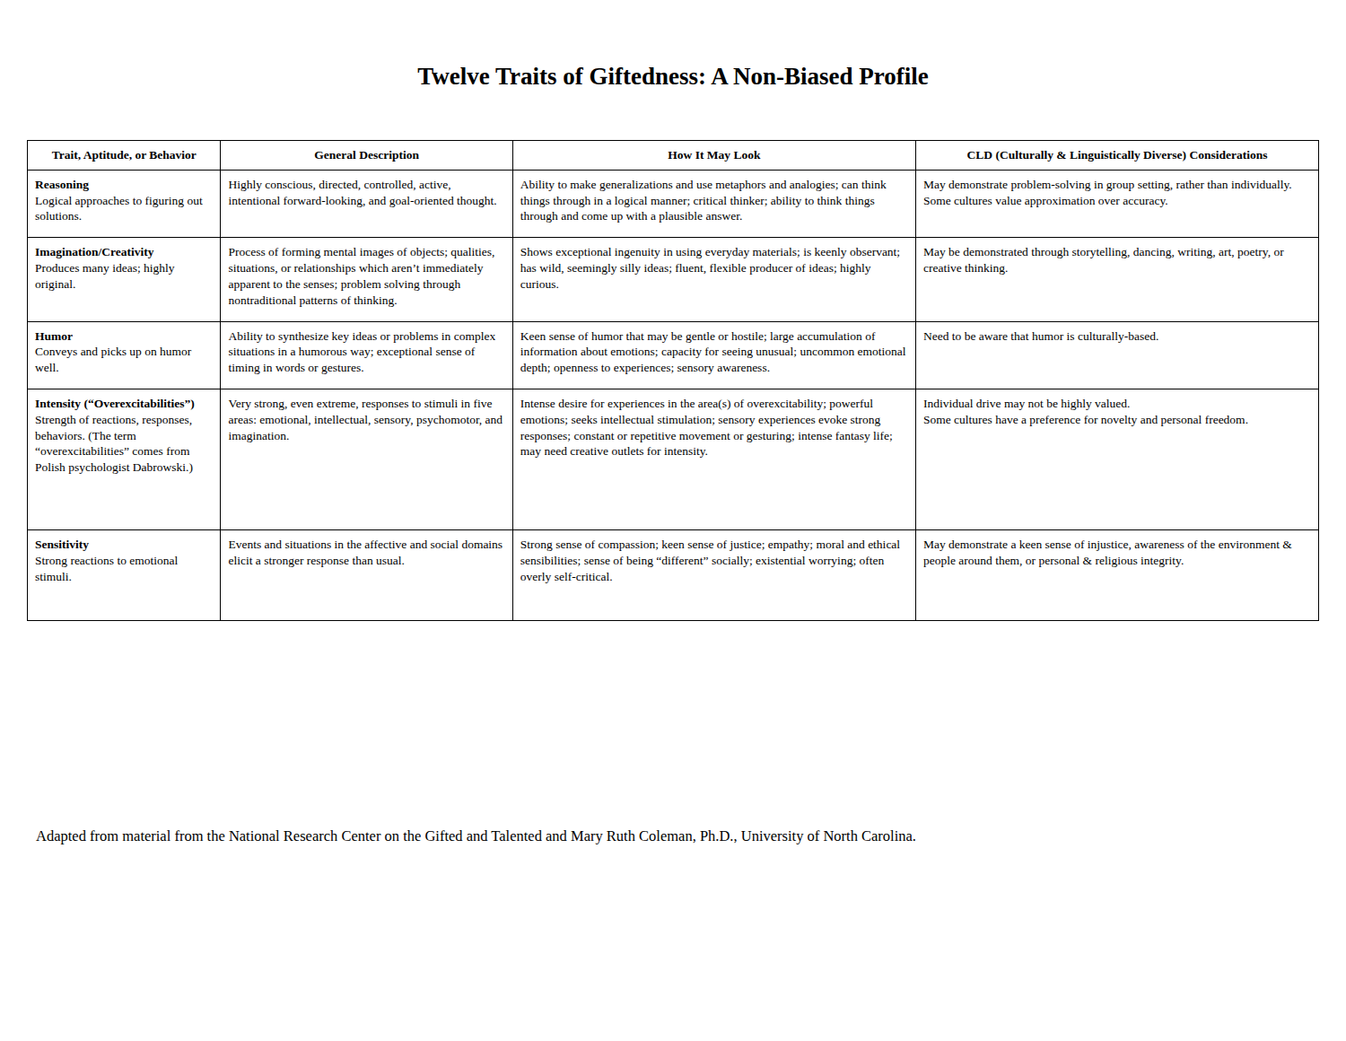Twelve Traits of Giftedness: A Non-Biased Profile
| Trait, Aptitude, or Behavior | General Description | How It May Look | CLD (Culturally & Linguistically Diverse) Considerations |
| --- | --- | --- | --- |
| Reasoning Logical approaches to figuring out solutions. | Highly conscious, directed, controlled, active, intentional forward-looking, and goal-oriented thought. | Ability to make generalizations and use metaphors and analogies; can think things through in a logical manner; critical thinker; ability to think things through and come up with a plausible answer. | May demonstrate problem-solving in group setting, rather than individually. Some cultures value approximation over accuracy. |
| Imagination/Creativity Produces many ideas; highly original. | Process of forming mental images of objects; qualities, situations, or relationships which aren’t immediately apparent to the senses; problem solving through nontraditional patterns of thinking. | Shows exceptional ingenuity in using everyday materials; is keenly observant; has wild, seemingly silly ideas; fluent, flexible producer of ideas; highly curious. | May be demonstrated through storytelling, dancing, writing, art, poetry, or creative thinking. |
| Humor Conveys and picks up on humor well. | Ability to synthesize key ideas or problems in complex situations in a humorous way; exceptional sense of timing in words or gestures. | Keen sense of humor that may be gentle or hostile; large accumulation of information about emotions; capacity for seeing unusual; uncommon emotional depth; openness to experiences; sensory awareness. | Need to be aware that humor is culturally-based. |
| Intensity (“Overexcitabilities”) Strength of reactions, responses, behaviors. (The term “overexcitabilities” comes from Polish psychologist Dabrowski.) | Very strong, even extreme, responses to stimuli in five areas: emotional, intellectual, sensory, psychomotor, and imagination. | Intense desire for experiences in the area(s) of overexcitability; powerful emotions; seeks intellectual stimulation; sensory experiences evoke strong responses; constant or repetitive movement or gesturing; intense fantasy life; may need creative outlets for intensity. | Individual drive may not be highly valued. Some cultures have a preference for novelty and personal freedom. |
| Sensitivity Strong reactions to emotional stimuli. | Events and situations in the affective and social domains elicit a stronger response than usual. | Strong sense of compassion; keen sense of justice; empathy; moral and ethical sensibilities; sense of being “different” socially; existential worrying; often overly self-critical. | May demonstrate a keen sense of injustice, awareness of the environment & people around them, or personal & religious integrity. |
Adapted from material from the National Research Center on the Gifted and Talented and Mary Ruth Coleman, Ph.D., University of North Carolina.